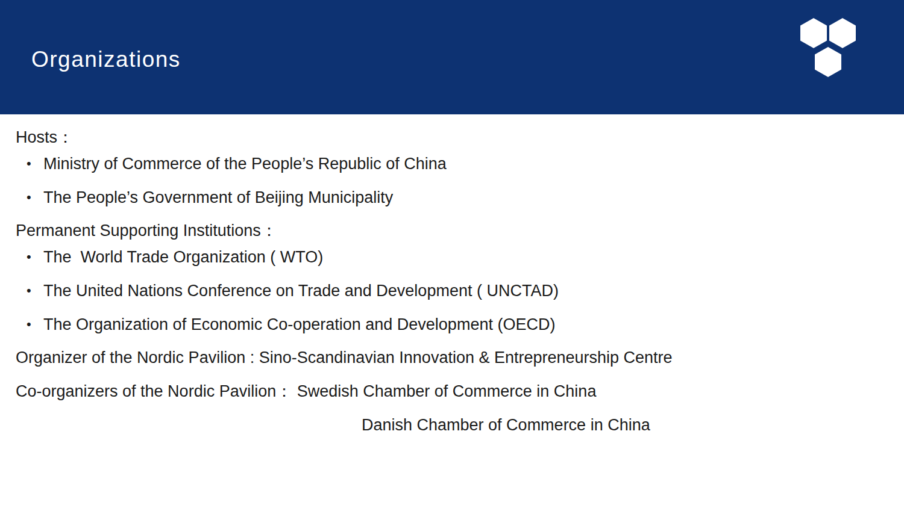Organizations
Hosts：
Ministry of Commerce of the People’s Republic of China
The People’s Government of Beijing Municipality
Permanent Supporting Institutions：
The World Trade Organization ( WTO)
The United Nations Conference on Trade and Development ( UNCTAD)
The Organization of Economic Co-operation and Development (OECD)
Organizer of the Nordic Pavilion : Sino-Scandinavian Innovation & Entrepreneurship Centre
Co-organizers of the Nordic Pavilion： Swedish Chamber of Commerce in China
Danish Chamber of Commerce in China